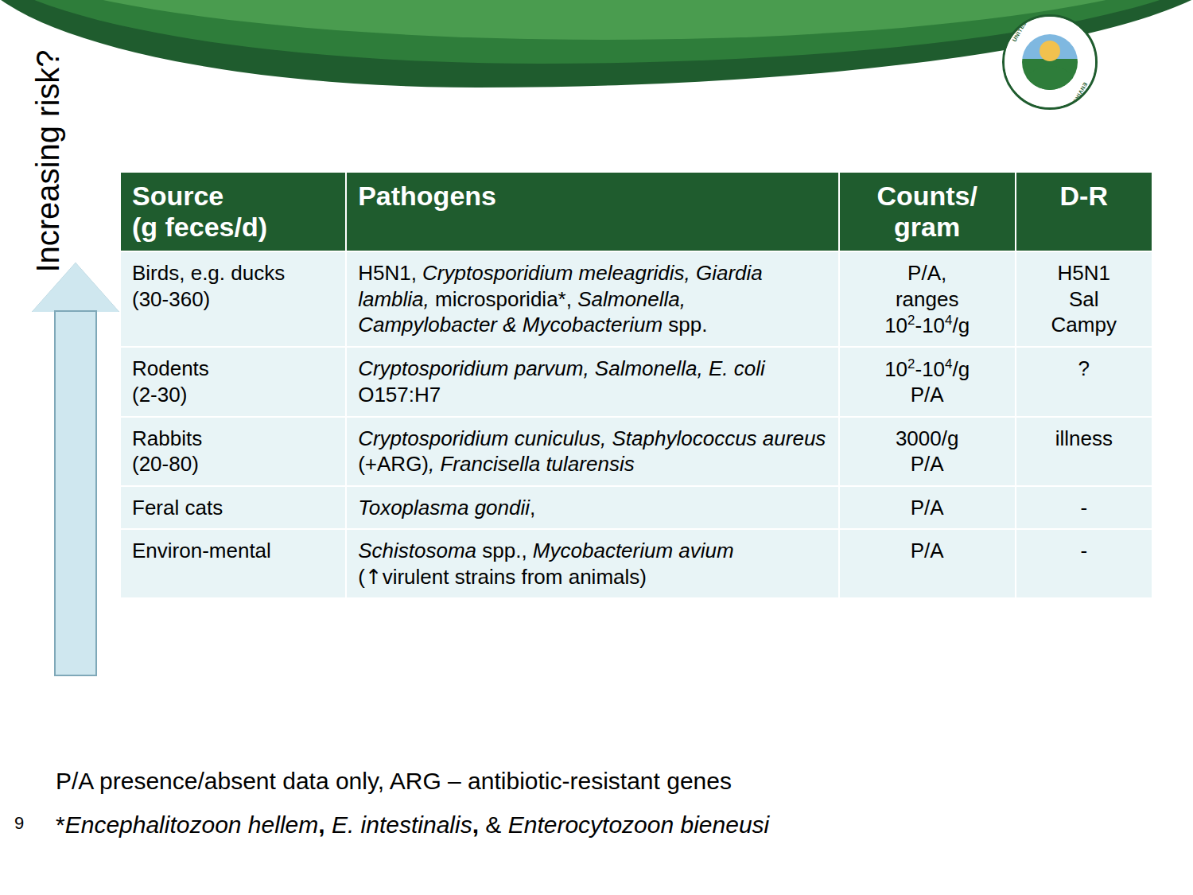UNITED STATES ENVIRONMENTAL PROTECTION AGENCY
Increasing risk?
| Source (g feces/d) | Pathogens | Counts/ gram | D-R |
| --- | --- | --- | --- |
| Birds, e.g. ducks (30-360) | H5N1, Cryptosporidium meleagridis, Giardia lamblia, microsporidia*, Salmonella, Campylobacter & Mycobacterium spp. | P/A, ranges 10 2 -10 4 /g | H5N1 Sal Campy |
| Rodents (2-30) | Cryptosporidium parvum, Salmonella, E. coli O157:H7 | 10 2 -10 4 /g P/A | ? |
| Rabbits (20-80) | Cryptosporidium cuniculus, Staphylococcus aureus (+ARG) , Francisella tularensis | 3000/g P/A | illness |
| Feral cats | Toxoplasma gondii , | P/A | - |
| Environ-mental | Schistosoma spp., Mycobacterium avium ( ↑ virulent strains from animals) | P/A | - |
P/A presence/absent data only, ARG – antibiotic-resistant genes
9
*Encephalitozoon hellem, E. intestinalis, & Enterocytozoon bieneusi